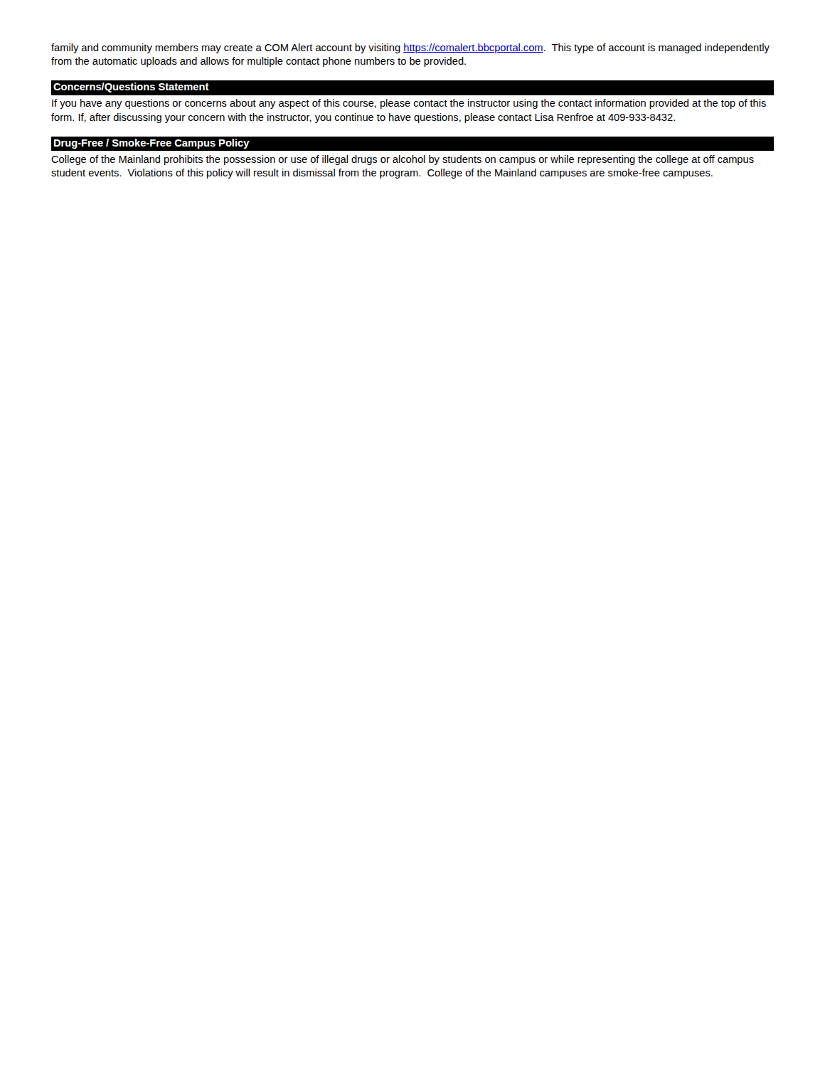family and community members may create a COM Alert account by visiting https://comalert.bbcportal.com. This type of account is managed independently from the automatic uploads and allows for multiple contact phone numbers to be provided.
Concerns/Questions Statement
If you have any questions or concerns about any aspect of this course, please contact the instructor using the contact information provided at the top of this form. If, after discussing your concern with the instructor, you continue to have questions, please contact Lisa Renfroe at 409-933-8432.
Drug-Free / Smoke-Free Campus Policy
College of the Mainland prohibits the possession or use of illegal drugs or alcohol by students on campus or while representing the college at off campus student events. Violations of this policy will result in dismissal from the program. College of the Mainland campuses are smoke-free campuses.